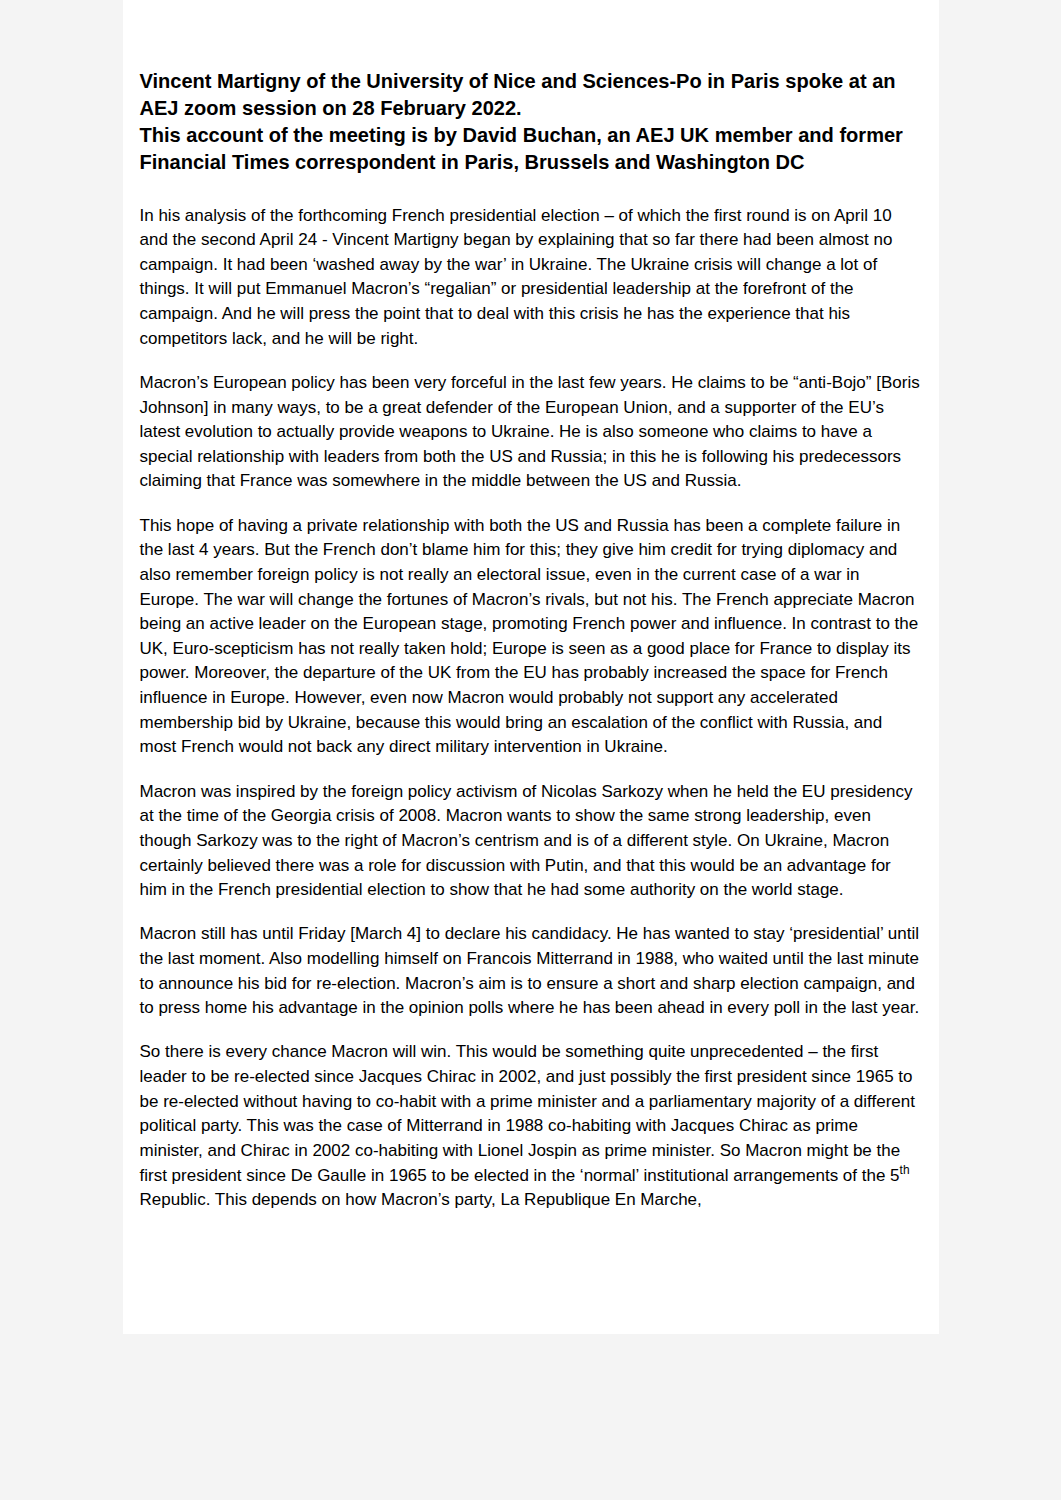Vincent Martigny of the University of Nice and Sciences-Po in Paris spoke at an AEJ zoom session on 28 February 2022.
This account of the meeting is by David Buchan, an AEJ UK member and former Financial Times correspondent in Paris, Brussels and Washington DC
In his analysis of the forthcoming French presidential election – of which the first round is on April 10 and the second April 24 - Vincent Martigny began by explaining that so far there had been almost no campaign. It had been ‘washed away by the war’ in Ukraine. The Ukraine crisis will change a lot of things. It will put Emmanuel Macron’s “regalian” or presidential leadership at the forefront of the campaign. And he will press the point that to deal with this crisis he has the experience that his competitors lack, and he will be right.
Macron’s European policy has been very forceful in the last few years. He claims to be “anti-Bojo” [Boris Johnson] in many ways, to be a great defender of the European Union, and a supporter of the EU’s latest evolution to actually provide weapons to Ukraine. He is also someone who claims to have a special relationship with leaders from both the US and Russia; in this he is following his predecessors claiming that France was somewhere in the middle between the US and Russia.
This hope of having a private relationship with both the US and Russia has been a complete failure in the last 4 years. But the French don’t blame him for this; they give him credit for trying diplomacy and also remember foreign policy is not really an electoral issue, even in the current case of a war in Europe. The war will change the fortunes of Macron’s rivals, but not his. The French appreciate Macron being an active leader on the European stage, promoting French power and influence. In contrast to the UK, Euro-scepticism has not really taken hold; Europe is seen as a good place for France to display its power. Moreover, the departure of the UK from the EU has probably increased the space for French influence in Europe. However, even now Macron would probably not support any accelerated membership bid by Ukraine, because this would bring an escalation of the conflict with Russia, and most French would not back any direct military intervention in Ukraine.
Macron was inspired by the foreign policy activism of Nicolas Sarkozy when he held the EU presidency at the time of the Georgia crisis of 2008. Macron wants to show the same strong leadership, even though Sarkozy was to the right of Macron’s centrism and is of a different style. On Ukraine, Macron certainly believed there was a role for discussion with Putin, and that this would be an advantage for him in the French presidential election to show that he had some authority on the world stage.
Macron still has until Friday [March 4] to declare his candidacy. He has wanted to stay ‘presidential’ until the last moment. Also modelling himself on Francois Mitterrand in 1988, who waited until the last minute to announce his bid for re-election. Macron’s aim is to ensure a short and sharp election campaign, and to press home his advantage in the opinion polls where he has been ahead in every poll in the last year.
So there is every chance Macron will win. This would be something quite unprecedented – the first leader to be re-elected since Jacques Chirac in 2002, and just possibly the first president since 1965 to be re-elected without having to co-habit with a prime minister and a parliamentary majority of a different political party. This was the case of Mitterrand in 1988 co-habiting with Jacques Chirac as prime minister, and Chirac in 2002 co-habiting with Lionel Jospin as prime minister. So Macron might be the first president since De Gaulle in 1965 to be elected in the ‘normal’ institutional arrangements of the 5th Republic. This depends on how Macron’s party, La Republique En Marche,